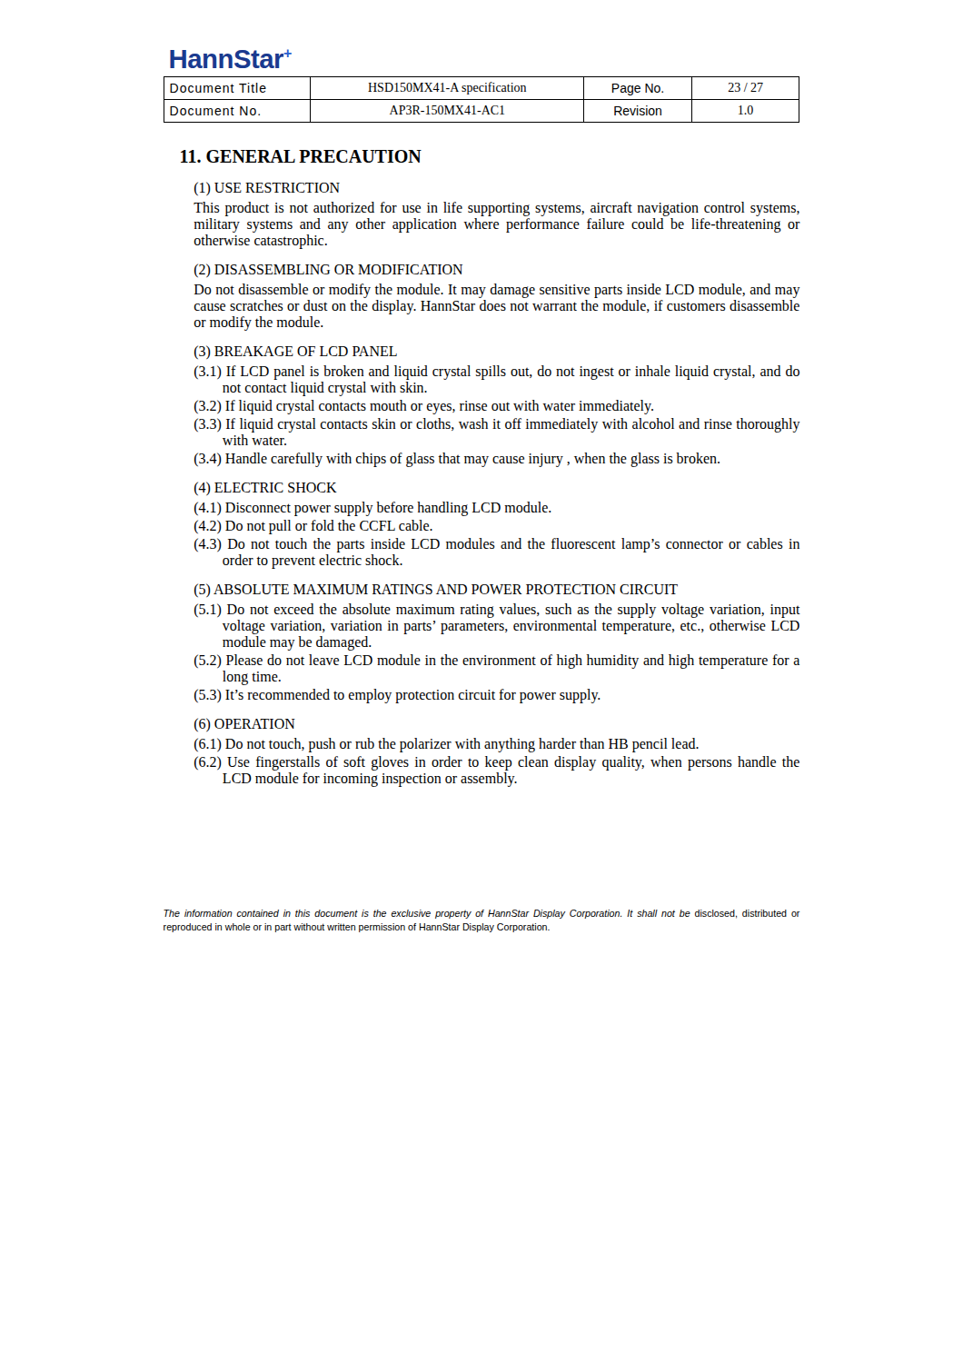HannStar+
| Document Title | HSD150MX41-A specification | Page No. | 23 / 27 |
| Document No. | AP3R-150MX41-AC1 | Revision | 1.0 |
11. GENERAL PRECAUTION
(1) USE RESTRICTION
This product is not authorized for use in life supporting systems, aircraft navigation control systems, military systems and any other application where performance failure could be life-threatening or otherwise catastrophic.
(2) DISASSEMBLING OR MODIFICATION
Do not disassemble or modify the module. It may damage sensitive parts inside LCD module, and may cause scratches or dust on the display. HannStar does not warrant the module, if customers disassemble or modify the module.
(3) BREAKAGE OF LCD PANEL
(3.1) If LCD panel is broken and liquid crystal spills out, do not ingest or inhale liquid crystal, and do not contact liquid crystal with skin.
(3.2) If liquid crystal contacts mouth or eyes, rinse out with water immediately.
(3.3) If liquid crystal contacts skin or cloths, wash it off immediately with alcohol and rinse thoroughly with water.
(3.4) Handle carefully with chips of glass that may cause injury , when the glass is broken.
(4) ELECTRIC SHOCK
(4.1) Disconnect power supply before handling LCD module.
(4.2) Do not pull or fold the CCFL cable.
(4.3) Do not touch the parts inside LCD modules and the fluorescent lamp’s connector or cables in order to prevent electric shock.
(5) ABSOLUTE MAXIMUM RATINGS AND POWER PROTECTION CIRCUIT
(5.1) Do not exceed the absolute maximum rating values, such as the supply voltage variation, input voltage variation, variation in parts’ parameters, environmental temperature, etc., otherwise LCD module may be damaged.
(5.2) Please do not leave LCD module in the environment of high humidity and high temperature for a long time.
(5.3) It’s recommended to employ protection circuit for power supply.
(6) OPERATION
(6.1) Do not touch, push or rub the polarizer with anything harder than HB pencil lead.
(6.2) Use fingerstalls of soft gloves in order to keep clean display quality, when persons handle the LCD module for incoming inspection or assembly.
The information contained in this document is the exclusive property of HannStar Display Corporation. It shall not be disclosed, distributed or reproduced in whole or in part without written permission of HannStar Display Corporation.